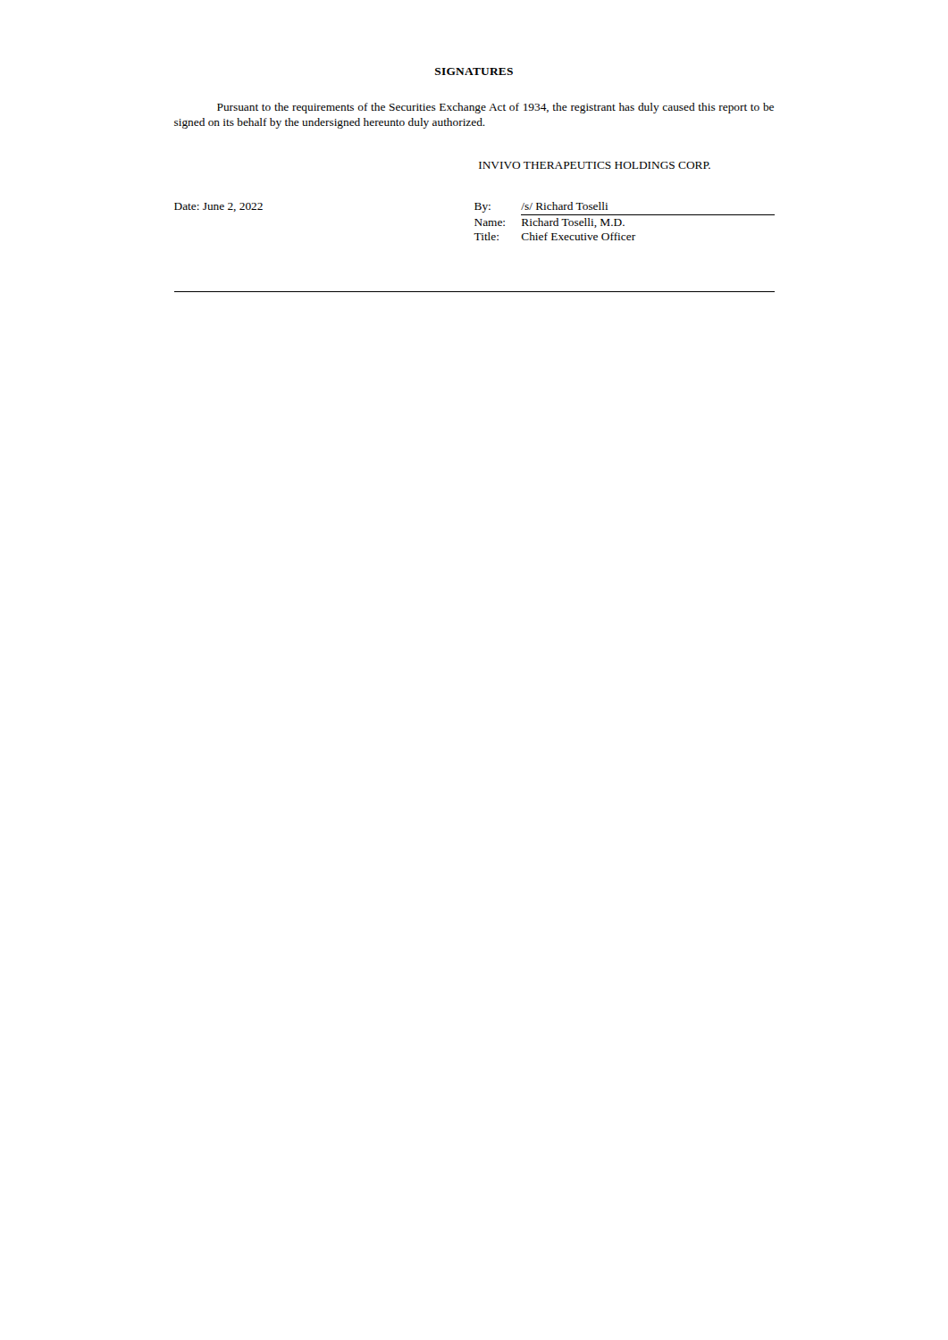SIGNATURES
Pursuant to the requirements of the Securities Exchange Act of 1934, the registrant has duly caused this report to be signed on its behalf by the undersigned hereunto duly authorized.
INVIVO THERAPEUTICS HOLDINGS CORP.
| Date: June 2, 2022 | By: | /s/ Richard Toselli |
| | Name: | Richard Toselli, M.D. |
| | Title: | Chief Executive Officer |